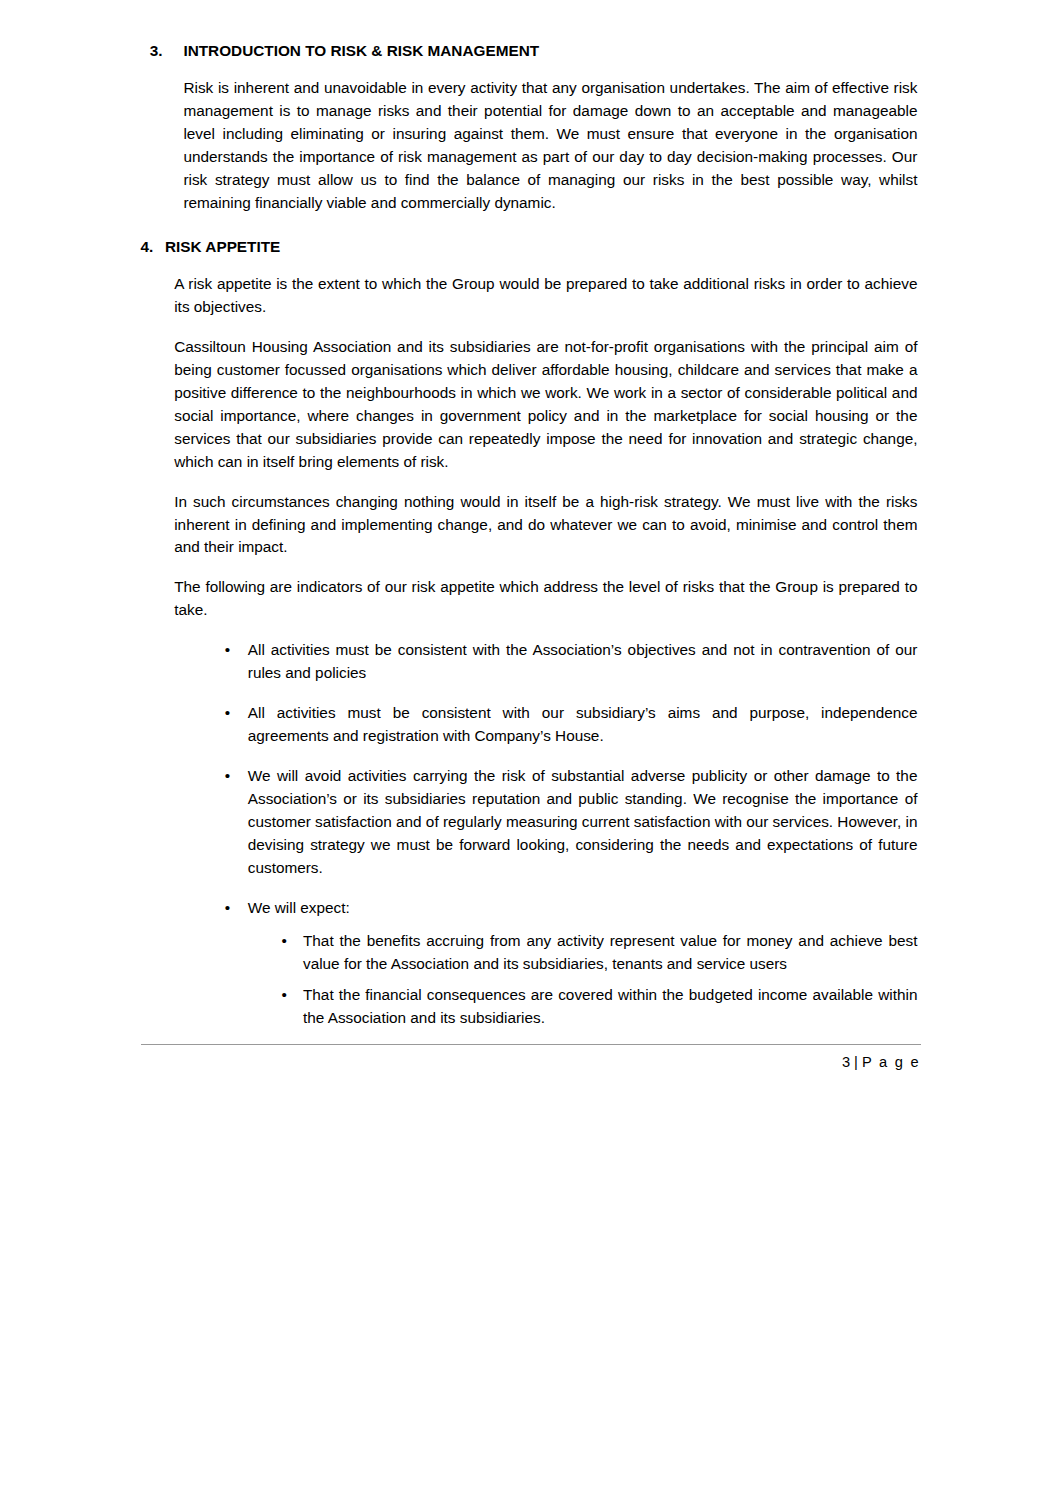3. INTRODUCTION TO RISK & RISK MANAGEMENT
Risk is inherent and unavoidable in every activity that any organisation undertakes. The aim of effective risk management is to manage risks and their potential for damage down to an acceptable and manageable level including eliminating or insuring against them. We must ensure that everyone in the organisation understands the importance of risk management as part of our day to day decision-making processes. Our risk strategy must allow us to find the balance of managing our risks in the best possible way, whilst remaining financially viable and commercially dynamic.
4. RISK APPETITE
A risk appetite is the extent to which the Group would be prepared to take additional risks in order to achieve its objectives.
Cassiltoun Housing Association and its subsidiaries are not-for-profit organisations with the principal aim of being customer focussed organisations which deliver affordable housing, childcare and services that make a positive difference to the neighbourhoods in which we work. We work in a sector of considerable political and social importance, where changes in government policy and in the marketplace for social housing or the services that our subsidiaries provide can repeatedly impose the need for innovation and strategic change, which can in itself bring elements of risk.
In such circumstances changing nothing would in itself be a high-risk strategy. We must live with the risks inherent in defining and implementing change, and do whatever we can to avoid, minimise and control them and their impact.
The following are indicators of our risk appetite which address the level of risks that the Group is prepared to take.
All activities must be consistent with the Association’s objectives and not in contravention of our rules and policies
All activities must be consistent with our subsidiary’s aims and purpose, independence agreements and registration with Company’s House.
We will avoid activities carrying the risk of substantial adverse publicity or other damage to the Association’s or its subsidiaries reputation and public standing. We recognise the importance of customer satisfaction and of regularly measuring current satisfaction with our services. However, in devising strategy we must be forward looking, considering the needs and expectations of future customers.
We will expect:
That the benefits accruing from any activity represent value for money and achieve best value for the Association and its subsidiaries, tenants and service users
That the financial consequences are covered within the budgeted income available within the Association and its subsidiaries.
3 | P a g e